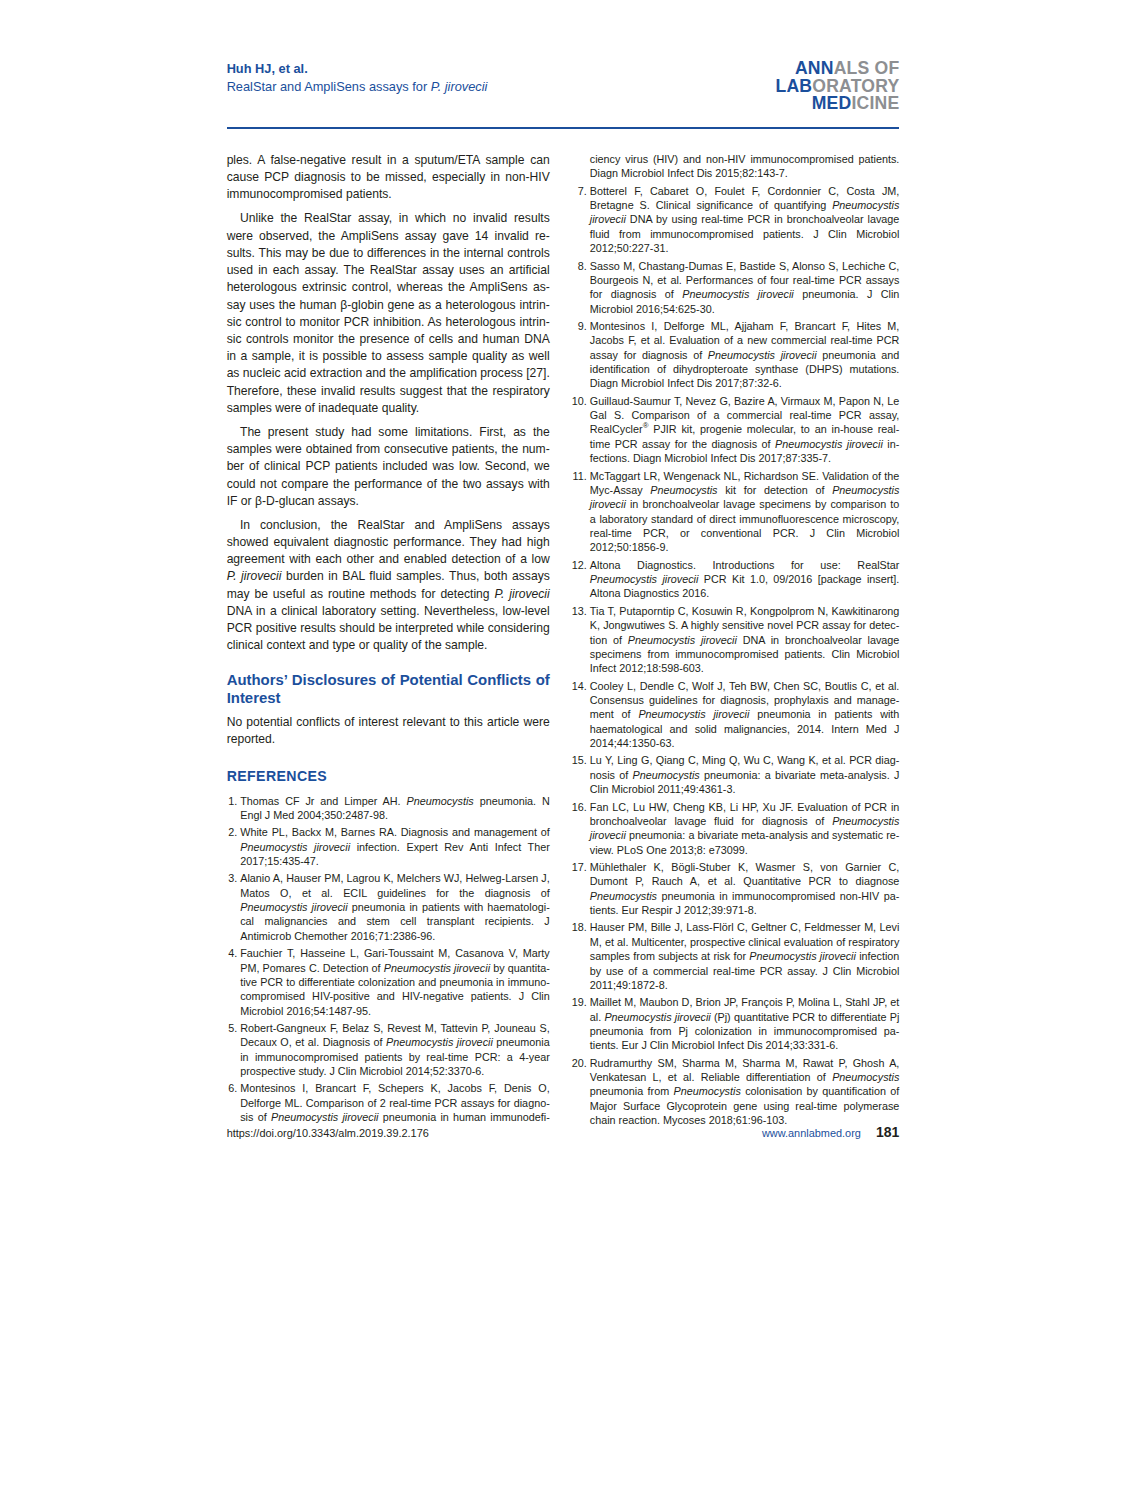Huh HJ, et al.
RealStar and AmpliSens assays for P. jirovecii
ANN ALS OF LAB ORATORY MED ICINE
ples. A false-negative result in a sputum/ETA sample can cause PCP diagnosis to be missed, especially in non-HIV immunocompromised patients.
Unlike the RealStar assay, in which no invalid results were observed, the AmpliSens assay gave 14 invalid results. This may be due to differences in the internal controls used in each assay. The RealStar assay uses an artificial heterologous extrinsic control, whereas the AmpliSens assay uses the human β-globin gene as a heterologous intrinsic control to monitor PCR inhibition. As heterologous intrinsic controls monitor the presence of cells and human DNA in a sample, it is possible to assess sample quality as well as nucleic acid extraction and the amplification process [27]. Therefore, these invalid results suggest that the respiratory samples were of inadequate quality.
The present study had some limitations. First, as the samples were obtained from consecutive patients, the number of clinical PCP patients included was low. Second, we could not compare the performance of the two assays with IF or β-D-glucan assays.
In conclusion, the RealStar and AmpliSens assays showed equivalent diagnostic performance. They had high agreement with each other and enabled detection of a low P. jirovecii burden in BAL fluid samples. Thus, both assays may be useful as routine methods for detecting P. jirovecii DNA in a clinical laboratory setting. Nevertheless, low-level PCR positive results should be interpreted while considering clinical context and type or quality of the sample.
Authors’ Disclosures of Potential Conflicts of Interest
No potential conflicts of interest relevant to this article were reported.
REFERENCES
Thomas CF Jr and Limper AH. Pneumocystis pneumonia. N Engl J Med 2004;350:2487-98.
White PL, Backx M, Barnes RA. Diagnosis and management of Pneumocystis jirovecii infection. Expert Rev Anti Infect Ther 2017;15:435-47.
Alanio A, Hauser PM, Lagrou K, Melchers WJ, Helweg-Larsen J, Matos O, et al. ECIL guidelines for the diagnosis of Pneumocystis jirovecii pneumonia in patients with haematological malignancies and stem cell transplant recipients. J Antimicrob Chemother 2016;71:2386-96.
Fauchier T, Hasseine L, Gari-Toussaint M, Casanova V, Marty PM, Pomares C. Detection of Pneumocystis jirovecii by quantitative PCR to differentiate colonization and pneumonia in immunocompromised HIV-positive and HIV-negative patients. J Clin Microbiol 2016;54:1487-95.
Robert-Gangneux F, Belaz S, Revest M, Tattevin P, Jouneau S, Decaux O, et al. Diagnosis of Pneumocystis jirovecii pneumonia in immunocompromised patients by real-time PCR: a 4-year prospective study. J Clin Microbiol 2014;52:3370-6.
Montesinos I, Brancart F, Schepers K, Jacobs F, Denis O, Delforge ML. Comparison of 2 real-time PCR assays for diagnosis of Pneumocystis jirovecii pneumonia in human immunodeficiency virus (HIV) and non-HIV immunocompromised patients. Diagn Microbiol Infect Dis 2015;82:143-7.
Botterel F, Cabaret O, Foulet F, Cordonnier C, Costa JM, Bretagne S. Clinical significance of quantifying Pneumocystis jirovecii DNA by using real-time PCR in bronchoalveolar lavage fluid from immunocompromised patients. J Clin Microbiol 2012;50:227-31.
Sasso M, Chastang-Dumas E, Bastide S, Alonso S, Lechiche C, Bourgeois N, et al. Performances of four real-time PCR assays for diagnosis of Pneumocystis jirovecii pneumonia. J Clin Microbiol 2016;54:625-30.
Montesinos I, Delforge ML, Ajjaham F, Brancart F, Hites M, Jacobs F, et al. Evaluation of a new commercial real-time PCR assay for diagnosis of Pneumocystis jirovecii pneumonia and identification of dihydropteroate synthase (DHPS) mutations. Diagn Microbiol Infect Dis 2017;87:32-6.
Guillaud-Saumur T, Nevez G, Bazire A, Virmaux M, Papon N, Le Gal S. Comparison of a commercial real-time PCR assay, RealCycler® PJIR kit, progenie molecular, to an in-house real-time PCR assay for the diagnosis of Pneumocystis jirovecii infections. Diagn Microbiol Infect Dis 2017;87:335-7.
McTaggart LR, Wengenack NL, Richardson SE. Validation of the Myc-Assay Pneumocystis kit for detection of Pneumocystis jirovecii in bronchoalveolar lavage specimens by comparison to a laboratory standard of direct immunofluorescence microscopy, real-time PCR, or conventional PCR. J Clin Microbiol 2012;50:1856-9.
Altona Diagnostics. Introductions for use: RealStar Pneumocystis jirovecii PCR Kit 1.0, 09/2016 [package insert]. Altona Diagnostics 2016.
Tia T, Putaporntip C, Kosuwin R, Kongpolprom N, Kawkitinarong K, Jongwutiwes S. A highly sensitive novel PCR assay for detection of Pneumocystis jirovecii DNA in bronchoalveolar lavage specimens from immunocompromised patients. Clin Microbiol Infect 2012;18:598-603.
Cooley L, Dendle C, Wolf J, Teh BW, Chen SC, Boutlis C, et al. Consensus guidelines for diagnosis, prophylaxis and management of Pneumocystis jirovecii pneumonia in patients with haematological and solid malignancies, 2014. Intern Med J 2014;44:1350-63.
Lu Y, Ling G, Qiang C, Ming Q, Wu C, Wang K, et al. PCR diagnosis of Pneumocystis pneumonia: a bivariate meta-analysis. J Clin Microbiol 2011;49:4361-3.
Fan LC, Lu HW, Cheng KB, Li HP, Xu JF. Evaluation of PCR in bronchoalveolar lavage fluid for diagnosis of Pneumocystis jirovecii pneumonia: a bivariate meta-analysis and systematic review. PLoS One 2013;8: e73099.
Mühlethaler K, Bögli-Stuber K, Wasmer S, von Garnier C, Dumont P, Rauch A, et al. Quantitative PCR to diagnose Pneumocystis pneumonia in immunocompromised non-HIV patients. Eur Respir J 2012;39:971-8.
Hauser PM, Bille J, Lass-Flörl C, Geltner C, Feldmesser M, Levi M, et al. Multicenter, prospective clinical evaluation of respiratory samples from subjects at risk for Pneumocystis jirovecii infection by use of a commercial real-time PCR assay. J Clin Microbiol 2011;49:1872-8.
Maillet M, Maubon D, Brion JP, François P, Molina L, Stahl JP, et al. Pneumocystis jirovecii (Pj) quantitative PCR to differentiate Pj pneumonia from Pj colonization in immunocompromised patients. Eur J Clin Microbiol Infect Dis 2014;33:331-6.
Rudramurthy SM, Sharma M, Sharma M, Rawat P, Ghosh A, Venkatesan L, et al. Reliable differentiation of Pneumocystis pneumonia from Pneumocystis colonisation by quantification of Major Surface Glycoprotein gene using real-time polymerase chain reaction. Mycoses 2018;61:96-103.
https://doi.org/10.3343/alm.2019.39.2.176
www.annlabmed.org 181